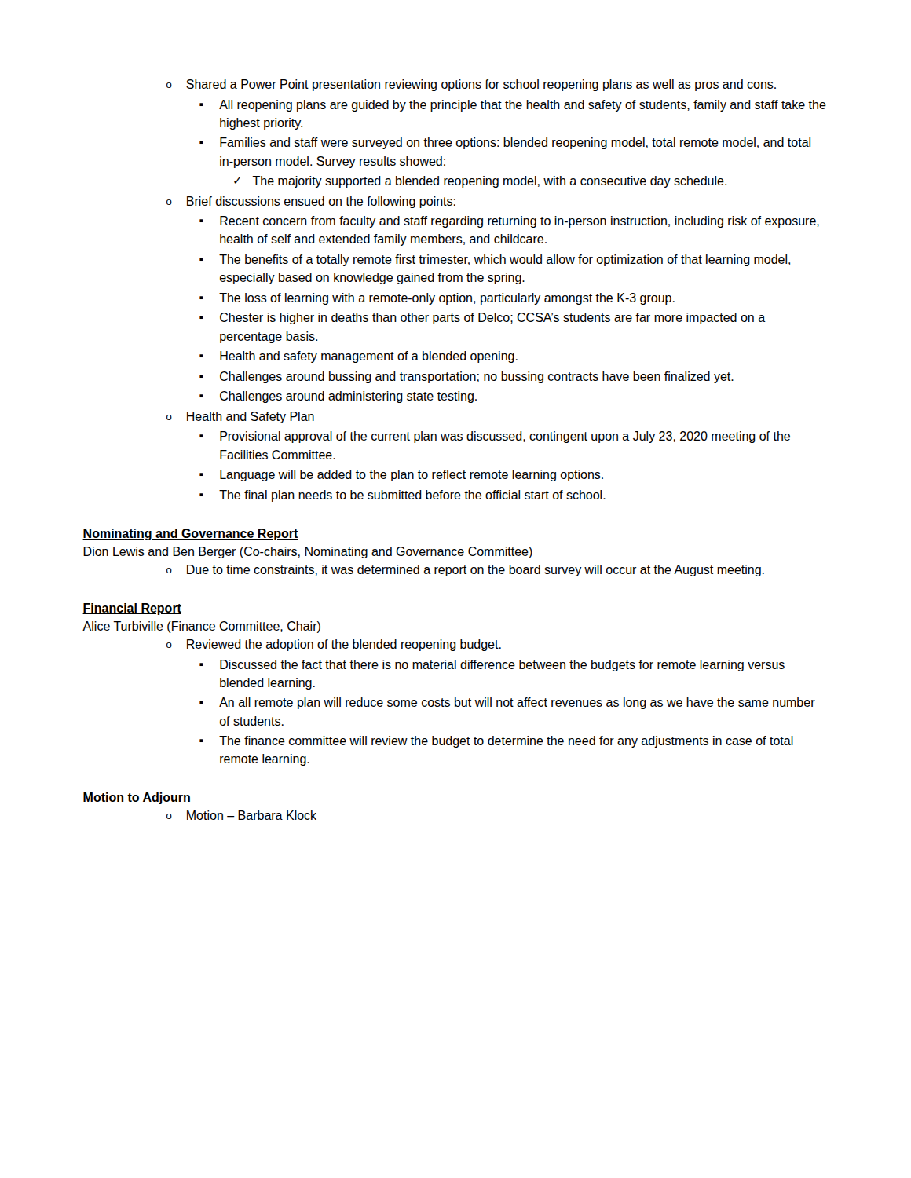Shared a Power Point presentation reviewing options for school reopening plans as well as pros and cons.
All reopening plans are guided by the principle that the health and safety of students, family and staff take the highest priority.
Families and staff were surveyed on three options: blended reopening model, total remote model, and total in-person model. Survey results showed:
The majority supported a blended reopening model, with a consecutive day schedule.
Brief discussions ensued on the following points:
Recent concern from faculty and staff regarding returning to in-person instruction, including risk of exposure, health of self and extended family members, and childcare.
The benefits of a totally remote first trimester, which would allow for optimization of that learning model, especially based on knowledge gained from the spring.
The loss of learning with a remote-only option, particularly amongst the K-3 group.
Chester is higher in deaths than other parts of Delco; CCSA’s students are far more impacted on a percentage basis.
Health and safety management of a blended opening.
Challenges around bussing and transportation; no bussing contracts have been finalized yet.
Challenges around administering state testing.
Health and Safety Plan
Provisional approval of the current plan was discussed, contingent upon a July 23, 2020 meeting of the Facilities Committee.
Language will be added to the plan to reflect remote learning options.
The final plan needs to be submitted before the official start of school.
Nominating and Governance Report
Dion Lewis and Ben Berger (Co-chairs, Nominating and Governance Committee)
Due to time constraints, it was determined a report on the board survey will occur at the August meeting.
Financial Report
Alice Turbiville (Finance Committee, Chair)
Reviewed the adoption of the blended reopening budget.
Discussed the fact that there is no material difference between the budgets for remote learning versus blended learning.
An all remote plan will reduce some costs but will not affect revenues as long as we have the same number of students.
The finance committee will review the budget to determine the need for any adjustments in case of total remote learning.
Motion to Adjourn
Motion – Barbara Klock